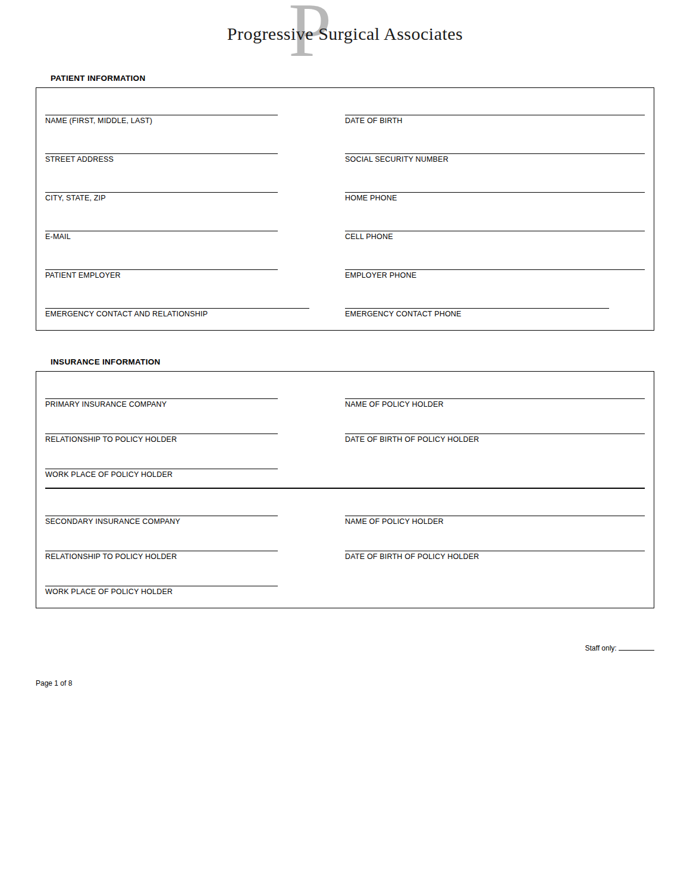P Progressive Surgical Associates
PATIENT INFORMATION
| NAME (FIRST, MIDDLE, LAST) | DATE OF BIRTH |
| STREET ADDRESS | SOCIAL SECURITY NUMBER |
| CITY, STATE, ZIP | HOME PHONE |
| E-MAIL | CELL PHONE |
| PATIENT EMPLOYER | EMPLOYER PHONE |
| EMERGENCY CONTACT AND RELATIONSHIP | EMERGENCY CONTACT PHONE |
INSURANCE INFORMATION
| PRIMARY INSURANCE COMPANY | NAME OF POLICY HOLDER |
| RELATIONSHIP TO POLICY HOLDER | DATE OF BIRTH OF POLICY HOLDER |
| WORK PLACE OF POLICY HOLDER | |
| SECONDARY INSURANCE COMPANY | NAME OF POLICY HOLDER |
| RELATIONSHIP TO POLICY HOLDER | DATE OF BIRTH OF POLICY HOLDER |
| WORK PLACE OF POLICY HOLDER | |
Staff only:
Page 1 of 8